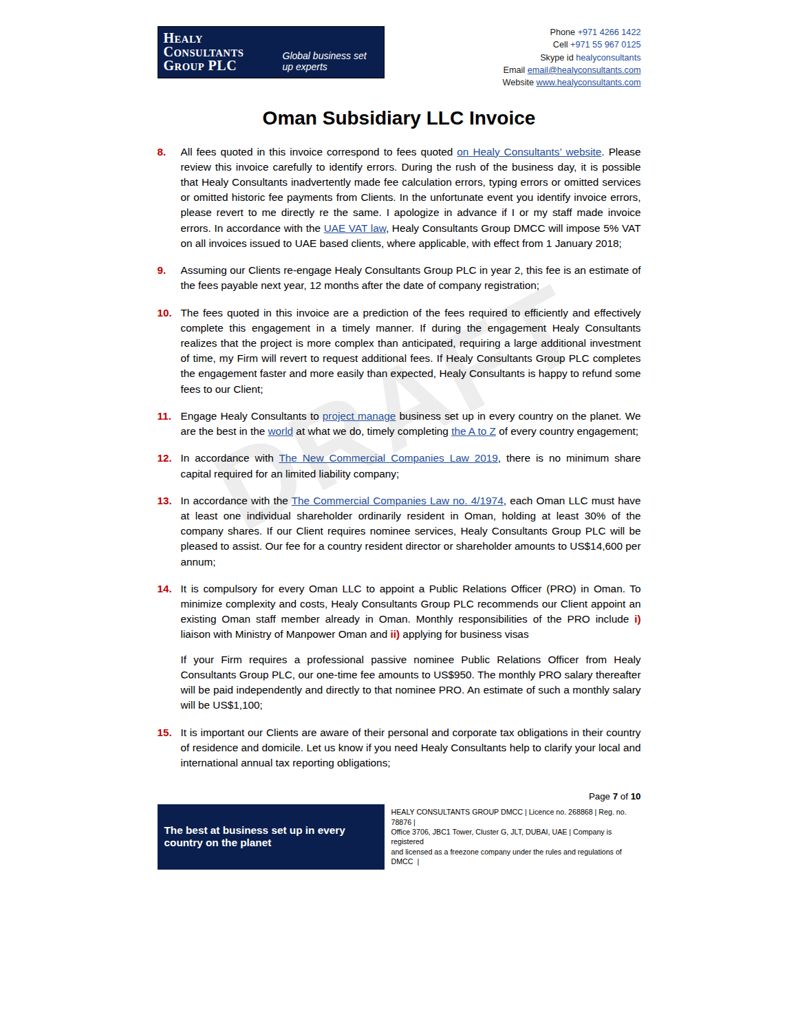DRAFT
HEALY CONSULTANTS GROUP PLC
Global business set up experts
Phone +971 4266 1422
Cell +971 55 967 0125
Skype id healyconsultants
Email email@healyconsultants.com
Website www.healyconsultants.com
Oman Subsidiary LLC Invoice
All fees quoted in this invoice correspond to fees quoted on Healy Consultants’ website. Please review this invoice carefully to identify errors. During the rush of the business day, it is possible that Healy Consultants inadvertently made fee calculation errors, typing errors or omitted services or omitted historic fee payments from Clients. In the unfortunate event you identify invoice errors, please revert to me directly re the same. I apologize in advance if I or my staff made invoice errors. In accordance with the UAE VAT law, Healy Consultants Group DMCC will impose 5% VAT on all invoices issued to UAE based clients, where applicable, with effect from 1 January 2018;
Assuming our Clients re-engage Healy Consultants Group PLC in year 2, this fee is an estimate of the fees payable next year, 12 months after the date of company registration;
The fees quoted in this invoice are a prediction of the fees required to efficiently and effectively complete this engagement in a timely manner. If during the engagement Healy Consultants realizes that the project is more complex than anticipated, requiring a large additional investment of time, my Firm will revert to request additional fees. If Healy Consultants Group PLC completes the engagement faster and more easily than expected, Healy Consultants is happy to refund some fees to our Client;
Engage Healy Consultants to project manage business set up in every country on the planet. We are the best in the world at what we do, timely completing the A to Z of every country engagement;
In accordance with The New Commercial Companies Law 2019, there is no minimum share capital required for an limited liability company;
In accordance with the The Commercial Companies Law no. 4/1974, each Oman LLC must have at least one individual shareholder ordinarily resident in Oman, holding at least 30% of the company shares. If our Client requires nominee services, Healy Consultants Group PLC will be pleased to assist. Our fee for a country resident director or shareholder amounts to US$14,600 per annum;
It is compulsory for every Oman LLC to appoint a Public Relations Officer (PRO) in Oman. To minimize complexity and costs, Healy Consultants Group PLC recommends our Client appoint an existing Oman staff member already in Oman. Monthly responsibilities of the PRO include i) liaison with Ministry of Manpower Oman and ii) applying for business visas
If your Firm requires a professional passive nominee Public Relations Officer from Healy Consultants Group PLC, our one-time fee amounts to US$950. The monthly PRO salary thereafter will be paid independently and directly to that nominee PRO. An estimate of such a monthly salary will be US$1,100;
It is important our Clients are aware of their personal and corporate tax obligations in their country of residence and domicile. Let us know if you need Healy Consultants help to clarify your local and international annual tax reporting obligations;
Page 7 of 10
The best at business set up in every country on the planet
HEALY CONSULTANTS GROUP DMCC | Licence no. 268868 | Reg. no. 78876 |
Office 3706, JBC1 Tower, Cluster G, JLT, DUBAI, UAE | Company is registered
and licensed as a freezone company under the rules and regulations of DMCC |